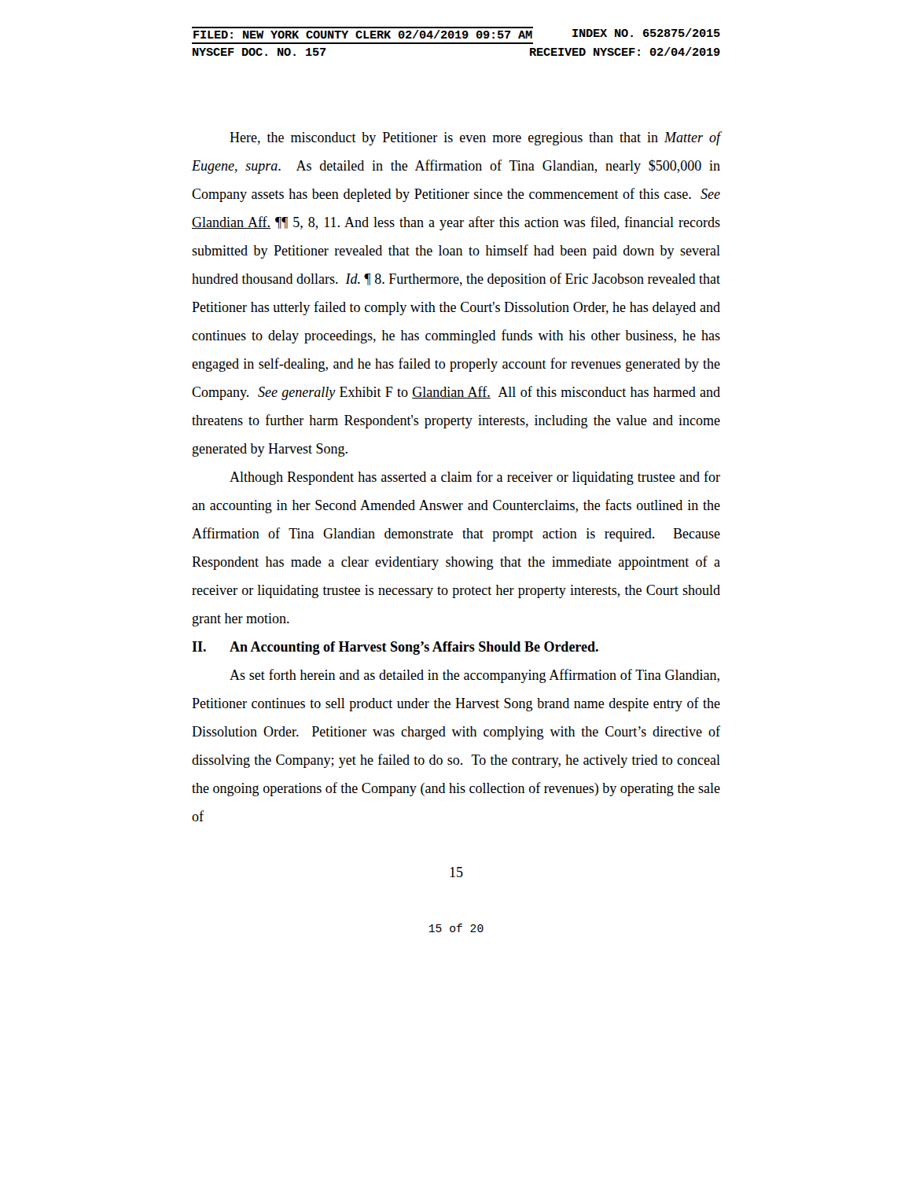FILED: NEW YORK COUNTY CLERK 02/04/2019 09:57 AM
INDEX NO. 652875/2015
NYSCEF DOC. NO. 157
RECEIVED NYSCEF: 02/04/2019
Here, the misconduct by Petitioner is even more egregious than that in Matter of Eugene, supra. As detailed in the Affirmation of Tina Glandian, nearly $500,000 in Company assets has been depleted by Petitioner since the commencement of this case. See Glandian Aff. ¶¶ 5, 8, 11. And less than a year after this action was filed, financial records submitted by Petitioner revealed that the loan to himself had been paid down by several hundred thousand dollars. Id. ¶ 8. Furthermore, the deposition of Eric Jacobson revealed that Petitioner has utterly failed to comply with the Court's Dissolution Order, he has delayed and continues to delay proceedings, he has commingled funds with his other business, he has engaged in self-dealing, and he has failed to properly account for revenues generated by the Company. See generally Exhibit F to Glandian Aff. All of this misconduct has harmed and threatens to further harm Respondent's property interests, including the value and income generated by Harvest Song.
Although Respondent has asserted a claim for a receiver or liquidating trustee and for an accounting in her Second Amended Answer and Counterclaims, the facts outlined in the Affirmation of Tina Glandian demonstrate that prompt action is required. Because Respondent has made a clear evidentiary showing that the immediate appointment of a receiver or liquidating trustee is necessary to protect her property interests, the Court should grant her motion.
II.
An Accounting of Harvest Song’s Affairs Should Be Ordered.
As set forth herein and as detailed in the accompanying Affirmation of Tina Glandian, Petitioner continues to sell product under the Harvest Song brand name despite entry of the Dissolution Order. Petitioner was charged with complying with the Court’s directive of dissolving the Company; yet he failed to do so. To the contrary, he actively tried to conceal the ongoing operations of the Company (and his collection of revenues) by operating the sale of
15
15 of 20